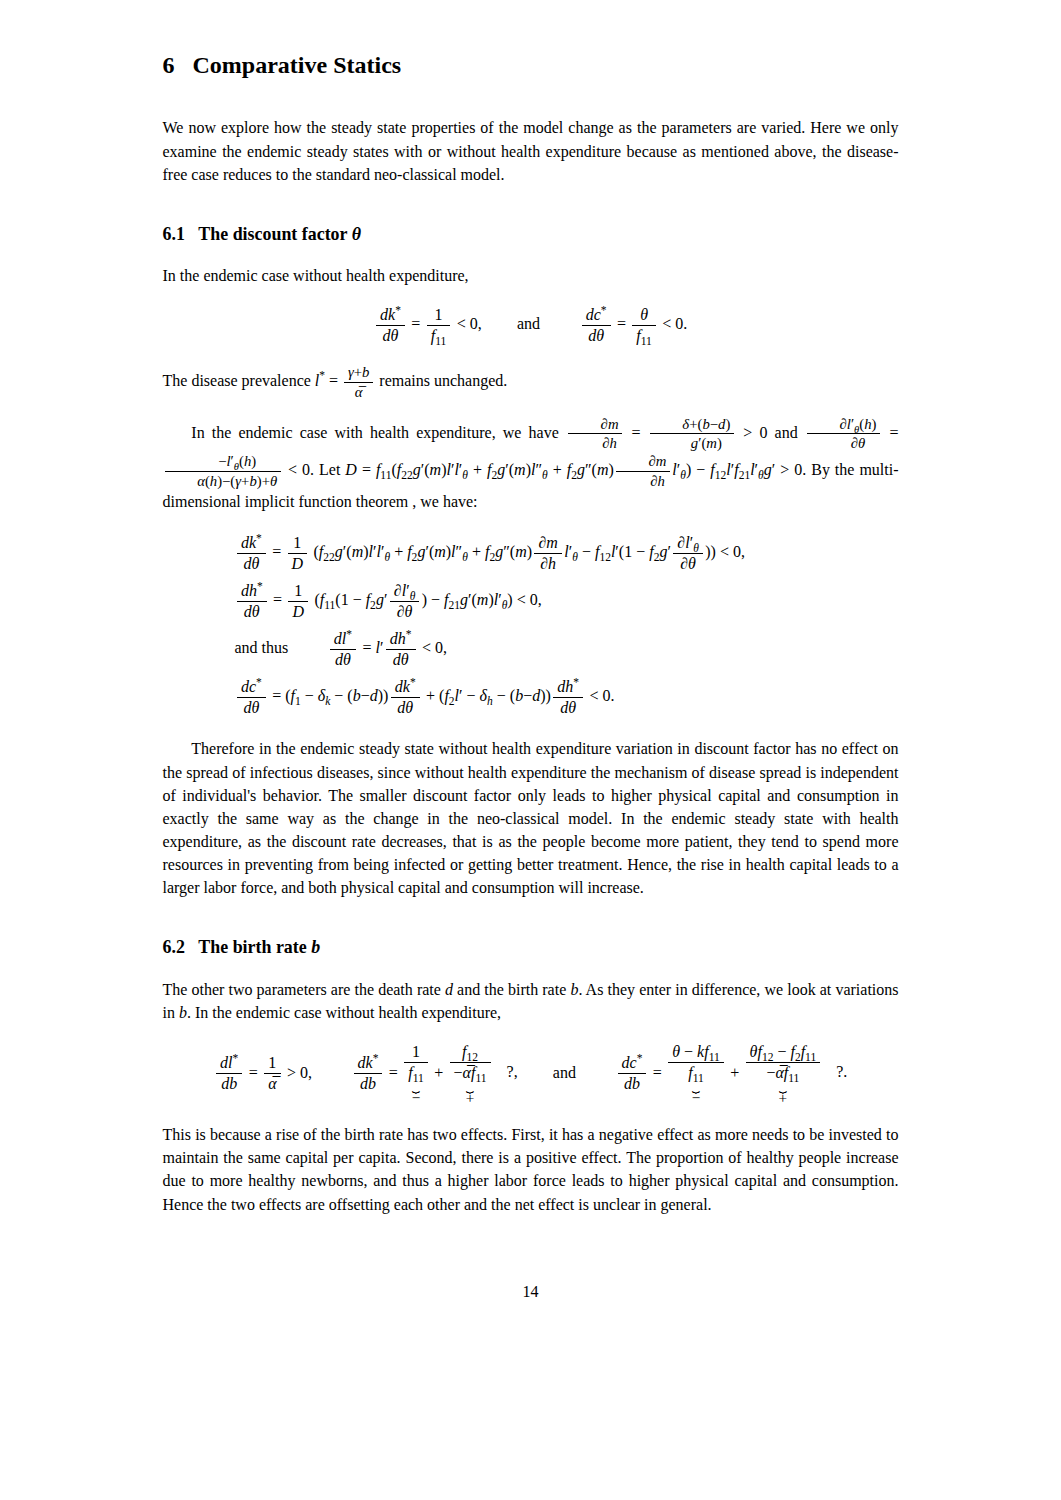6 Comparative Statics
We now explore how the steady state properties of the model change as the parameters are varied. Here we only examine the endemic steady states with or without health expenditure because as mentioned above, the disease-free case reduces to the standard neo-classical model.
6.1 The discount factor θ
In the endemic case without health expenditure,
dk*dθ = 1 f11 < 0, and dc*dθ = θf11 < 0.
The disease prevalence l* = γ+b α̅ remains unchanged.
In the endemic case with health expenditure, we have ∂m∂h = δ+(b−d) g′(m) > 0 and ∂l′θ(h)∂θ = −l′θ(h) α(h)−(γ+b)+θ < 0. Let D = f11(f22g′(m)l′l′θ + f2g′(m)l″θ + f2g″(m)∂m∂h l′θ) − f12l′f21l′θg′ > 0. By the multi-dimensional implicit function theorem , we have:
dk*dθ = 1 D (f22g′(m)l′l′θ + f2g′(m)l″θ + f2g″(m)∂m∂h l′θ − f12l′(1 − f2g′∂l′θ∂θ)) < 0,
dh*dθ = 1 D (f11(1 − f2g′∂l′θ∂θ) − f21g′(m)l′θ) < 0,
and thus dl*dθ = l′dh*dθ < 0,
dc*dθ = (f1 − δk − (b−d))dk*dθ + (f2l′ − δh − (b−d))dh*dθ < 0.
Therefore in the endemic steady state without health expenditure variation in discount factor has no effect on the spread of infectious diseases, since without health expenditure the mechanism of disease spread is independent of individual's behavior. The smaller discount factor only leads to higher physical capital and consumption in exactly the same way as the change in the neo-classical model. In the endemic steady state with health expenditure, as the discount rate decreases, that is as the people become more patient, they tend to spend more resources in preventing from being infected or getting better treatment. Hence, the rise in health capital leads to a larger labor force, and both physical capital and consumption will increase.
6.2 The birth rate b
The other two parameters are the death rate d and the birth rate b. As they enter in difference, we look at variations in b. In the endemic case without health expenditure,
dl*db = 1 α̅ > 0, dk*db = 1 f11 ⏟ − + f12−α̅f11 ⏟ + ?, and dc*db = θ − kf11 f11 ⏟ − + θf12 − f2f11−α̅f11 ⏟ + ?.
This is because a rise of the birth rate has two effects. First, it has a negative effect as more needs to be invested to maintain the same capital per capita. Second, there is a positive effect. The proportion of healthy people increase due to more healthy newborns, and thus a higher labor force leads to higher physical capital and consumption. Hence the two effects are offsetting each other and the net effect is unclear in general.
14